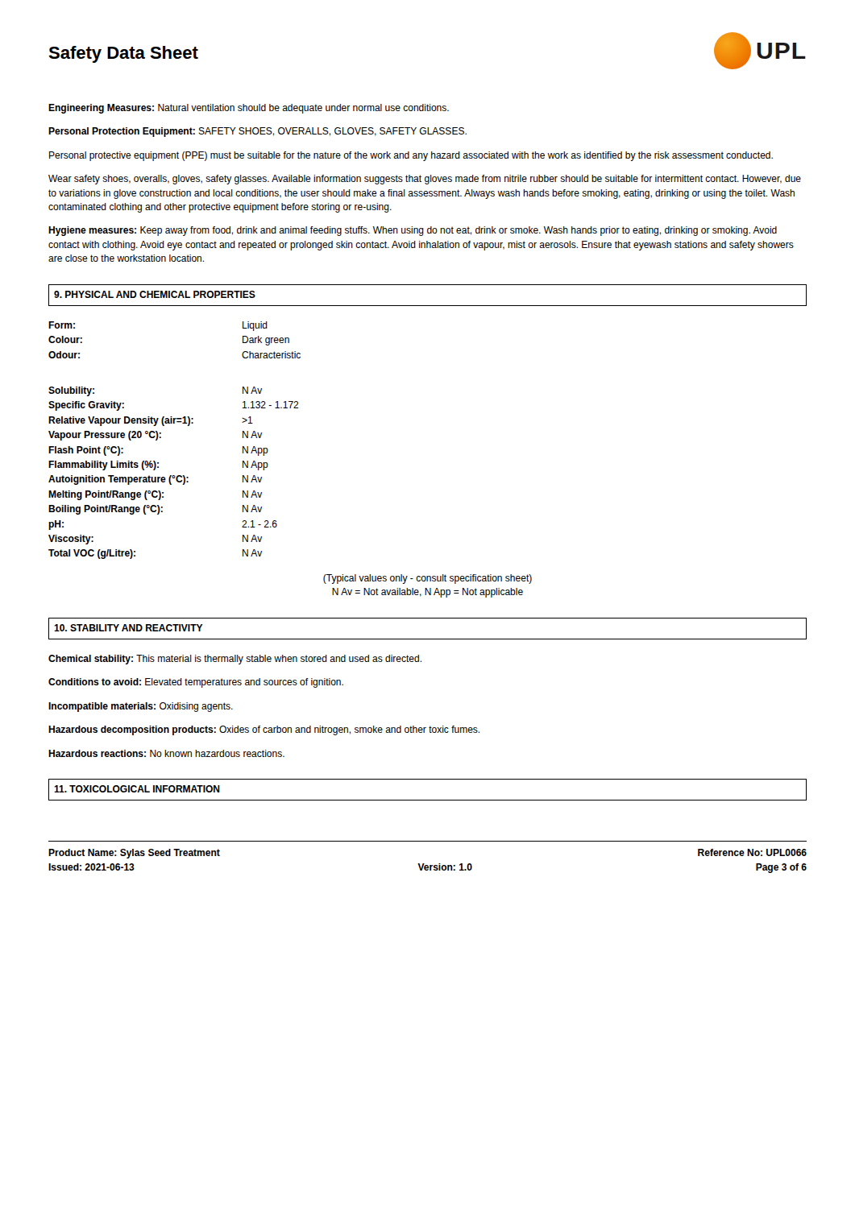Safety Data Sheet
UPL
Engineering Measures: Natural ventilation should be adequate under normal use conditions.
Personal Protection Equipment: SAFETY SHOES, OVERALLS, GLOVES, SAFETY GLASSES.
Personal protective equipment (PPE) must be suitable for the nature of the work and any hazard associated with the work as identified by the risk assessment conducted.
Wear safety shoes, overalls, gloves, safety glasses. Available information suggests that gloves made from nitrile rubber should be suitable for intermittent contact. However, due to variations in glove construction and local conditions, the user should make a final assessment. Always wash hands before smoking, eating, drinking or using the toilet. Wash contaminated clothing and other protective equipment before storing or re-using.
Hygiene measures: Keep away from food, drink and animal feeding stuffs. When using do not eat, drink or smoke. Wash hands prior to eating, drinking or smoking. Avoid contact with clothing. Avoid eye contact and repeated or prolonged skin contact. Avoid inhalation of vapour, mist or aerosols. Ensure that eyewash stations and safety showers are close to the workstation location.
9. PHYSICAL AND CHEMICAL PROPERTIES
| Form: | Liquid |
| Colour: | Dark green |
| Odour: | Characteristic |
| Solubility: | N Av |
| Specific Gravity: | 1.132 - 1.172 |
| Relative Vapour Density (air=1): | >1 |
| Vapour Pressure (20 °C): | N Av |
| Flash Point (°C): | N App |
| Flammability Limits (%): | N App |
| Autoignition Temperature (°C): | N Av |
| Melting Point/Range (°C): | N Av |
| Boiling Point/Range (°C): | N Av |
| pH: | 2.1 - 2.6 |
| Viscosity: | N Av |
| Total VOC (g/Litre): | N Av |
(Typical values only - consult specification sheet)
N Av = Not available, N App = Not applicable
10. STABILITY AND REACTIVITY
Chemical stability: This material is thermally stable when stored and used as directed.
Conditions to avoid: Elevated temperatures and sources of ignition.
Incompatible materials: Oxidising agents.
Hazardous decomposition products: Oxides of carbon and nitrogen, smoke and other toxic fumes.
Hazardous reactions: No known hazardous reactions.
11. TOXICOLOGICAL INFORMATION
Product Name: Sylas Seed Treatment Reference No: UPL0066
Issued: 2021-06-13 Version: 1.0 Page 3 of 6